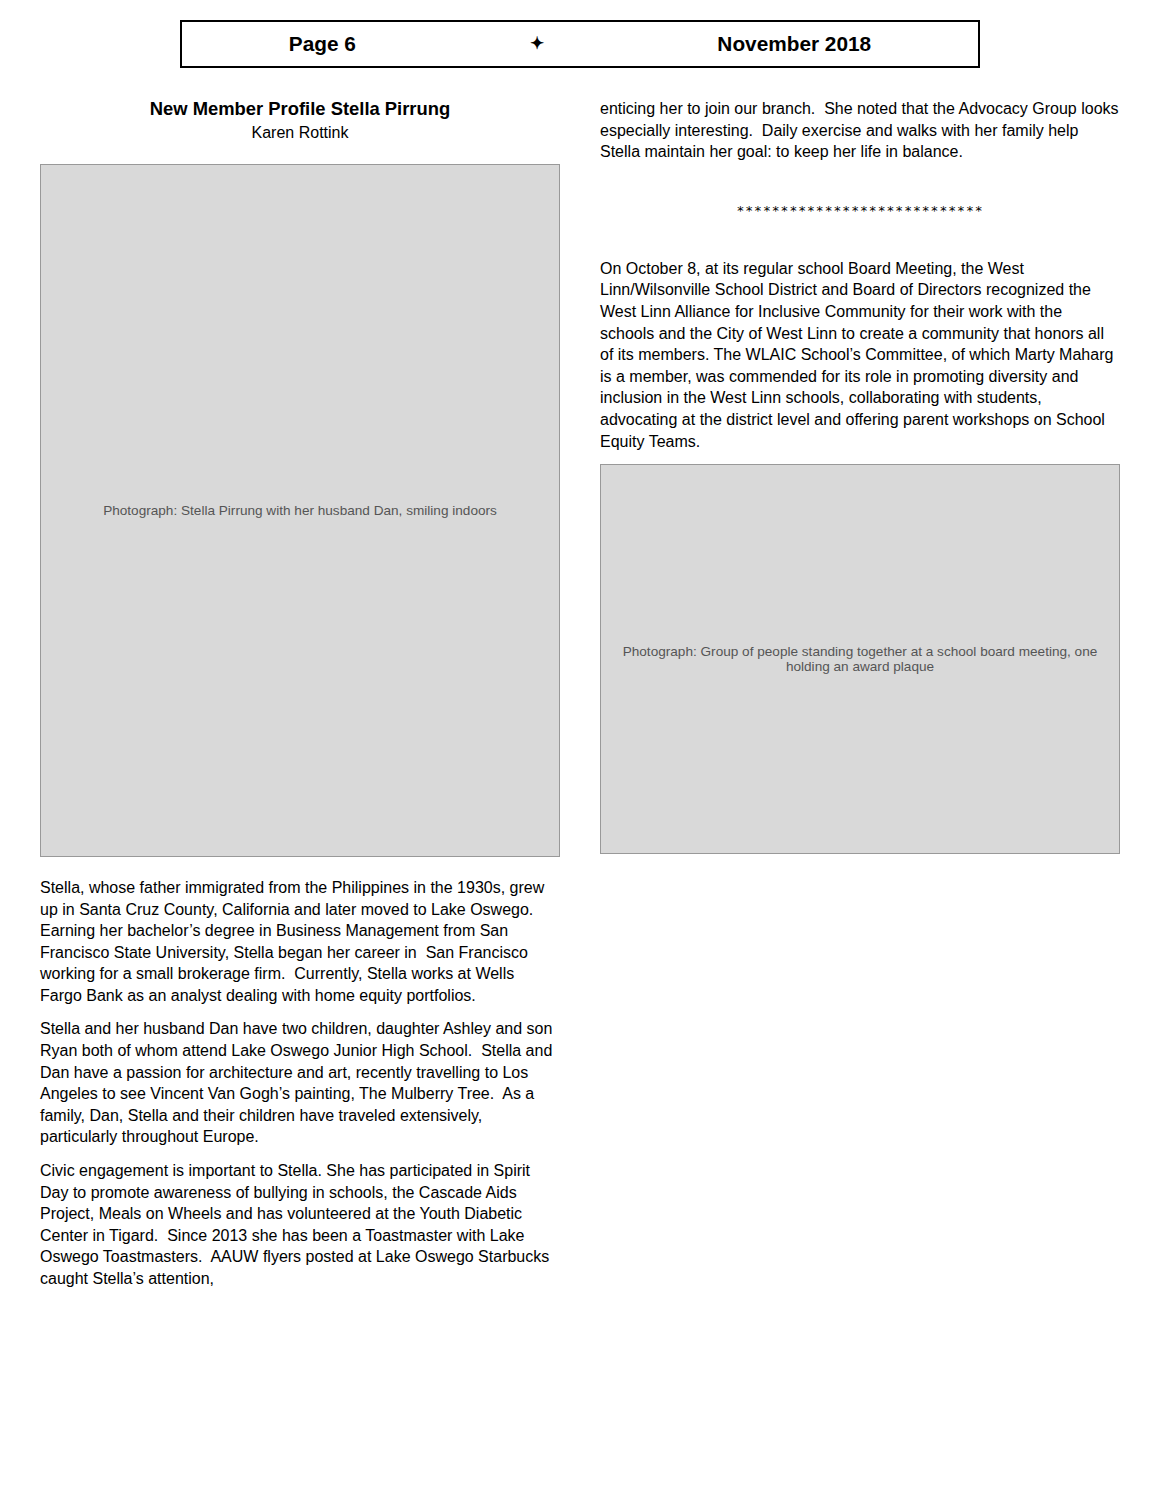Page 6 ✦ November 2018
New Member Profile Stella Pirrung
Karen Rottink
Photograph: Stella Pirrung with her husband Dan, smiling indoors
Stella, whose father immigrated from the Philippines in the 1930s, grew up in Santa Cruz County, California and later moved to Lake Oswego. Earning her bachelor’s degree in Business Management from San Francisco State University, Stella began her career in San Francisco working for a small brokerage firm. Currently, Stella works at Wells Fargo Bank as an analyst dealing with home equity portfolios.
Stella and her husband Dan have two children, daughter Ashley and son Ryan both of whom attend Lake Oswego Junior High School. Stella and Dan have a passion for architecture and art, recently travelling to Los Angeles to see Vincent Van Gogh’s painting, The Mulberry Tree. As a family, Dan, Stella and their children have traveled extensively, particularly throughout Europe.
Civic engagement is important to Stella. She has participated in Spirit Day to promote awareness of bullying in schools, the Cascade Aids Project, Meals on Wheels and has volunteered at the Youth Diabetic Center in Tigard. Since 2013 she has been a Toastmaster with Lake Oswego Toastmasters. AAUW flyers posted at Lake Oswego Starbucks caught Stella’s attention,
enticing her to join our branch. She noted that the Advocacy Group looks especially interesting. Daily exercise and walks with her family help Stella maintain her goal: to keep her life in balance.
****************************
On October 8, at its regular school Board Meeting, the West Linn/Wilsonville School District and Board of Directors recognized the West Linn Alliance for Inclusive Community for their work with the schools and the City of West Linn to create a community that honors all of its members. The WLAIC School’s Committee, of which Marty Maharg is a member, was commended for its role in promoting diversity and inclusion in the West Linn schools, collaborating with students, advocating at the district level and offering parent workshops on School Equity Teams.
Photograph: Group of people standing together at a school board meeting, one holding an award plaque